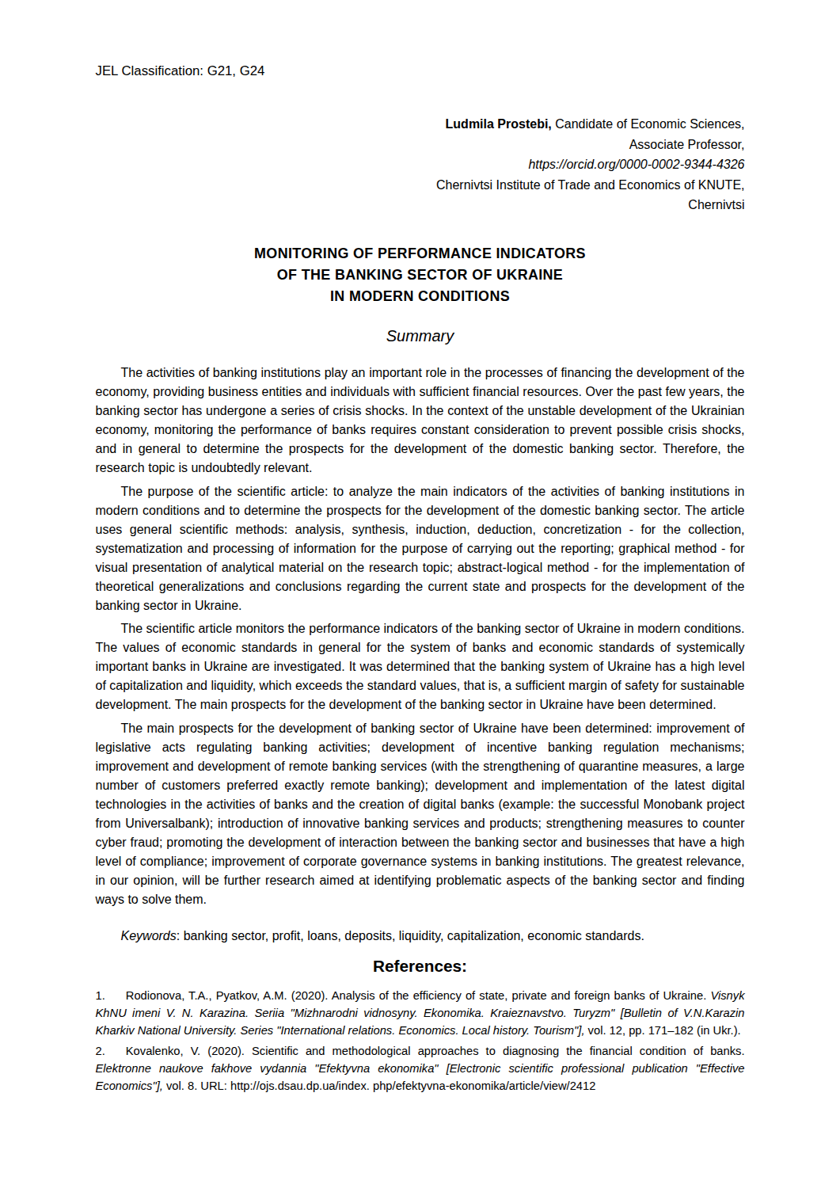JEL Classification: G21, G24
Ludmila Prostebi, Candidate of Economic Sciences,
Associate Professor,
https://orcid.org/0000-0002-9344-4326
Chernivtsi Institute of Trade and Economics of KNUTE,
Chernivtsi
Monitoring of Performance Indicators
of the Banking Sector of Ukraine
in Modern Conditions
Summary
The activities of banking institutions play an important role in the processes of financing the development of the economy, providing business entities and individuals with sufficient financial resources. Over the past few years, the banking sector has undergone a series of crisis shocks. In the context of the unstable development of the Ukrainian economy, monitoring the performance of banks requires constant consideration to prevent possible crisis shocks, and in general to determine the prospects for the development of the domestic banking sector. Therefore, the research topic is undoubtedly relevant.
The purpose of the scientific article: to analyze the main indicators of the activities of banking institutions in modern conditions and to determine the prospects for the development of the domestic banking sector. The article uses general scientific methods: analysis, synthesis, induction, deduction, concretization - for the collection, systematization and processing of information for the purpose of carrying out the reporting; graphical method - for visual presentation of analytical material on the research topic; abstract-logical method - for the implementation of theoretical generalizations and conclusions regarding the current state and prospects for the development of the banking sector in Ukraine.
The scientific article monitors the performance indicators of the banking sector of Ukraine in modern conditions. The values of economic standards in general for the system of banks and economic standards of systemically important banks in Ukraine are investigated. It was determined that the banking system of Ukraine has a high level of capitalization and liquidity, which exceeds the standard values, that is, a sufficient margin of safety for sustainable development. The main prospects for the development of the banking sector in Ukraine have been determined.
The main prospects for the development of banking sector of Ukraine have been determined: improvement of legislative acts regulating banking activities; development of incentive banking regulation mechanisms; improvement and development of remote banking services (with the strengthening of quarantine measures, a large number of customers preferred exactly remote banking); development and implementation of the latest digital technologies in the activities of banks and the creation of digital banks (example: the successful Monobank project from Universalbank); introduction of innovative banking services and products; strengthening measures to counter cyber fraud; promoting the development of interaction between the banking sector and businesses that have a high level of compliance; improvement of corporate governance systems in banking institutions. The greatest relevance, in our opinion, will be further research aimed at identifying problematic aspects of the banking sector and finding ways to solve them.
Keywords: banking sector, profit, loans, deposits, liquidity, capitalization, economic standards.
References:
1. Rodionova, T.A., Pyatkov, A.M. (2020). Analysis of the efficiency of state, private and foreign banks of Ukraine. Visnyk KhNU imeni V. N. Karazina. Seriia "Mizhnarodni vidnosyny. Ekonomika. Kraieznavstvo. Turyzm" [Bulletin of V.N.Karazin Kharkiv National University. Series "International relations. Economics. Local history. Tourism"], vol. 12, pp. 171–182 (in Ukr.).
2. Kovalenko, V. (2020). Scientific and methodological approaches to diagnosing the financial condition of banks. Elektronne naukove fakhove vydannia "Efektyvna ekonomika" [Electronic scientific professional publication "Effective Economics"], vol. 8. URL: http://ojs.dsau.dp.ua/index. php/efektyvna-ekonomika/article/view/2412